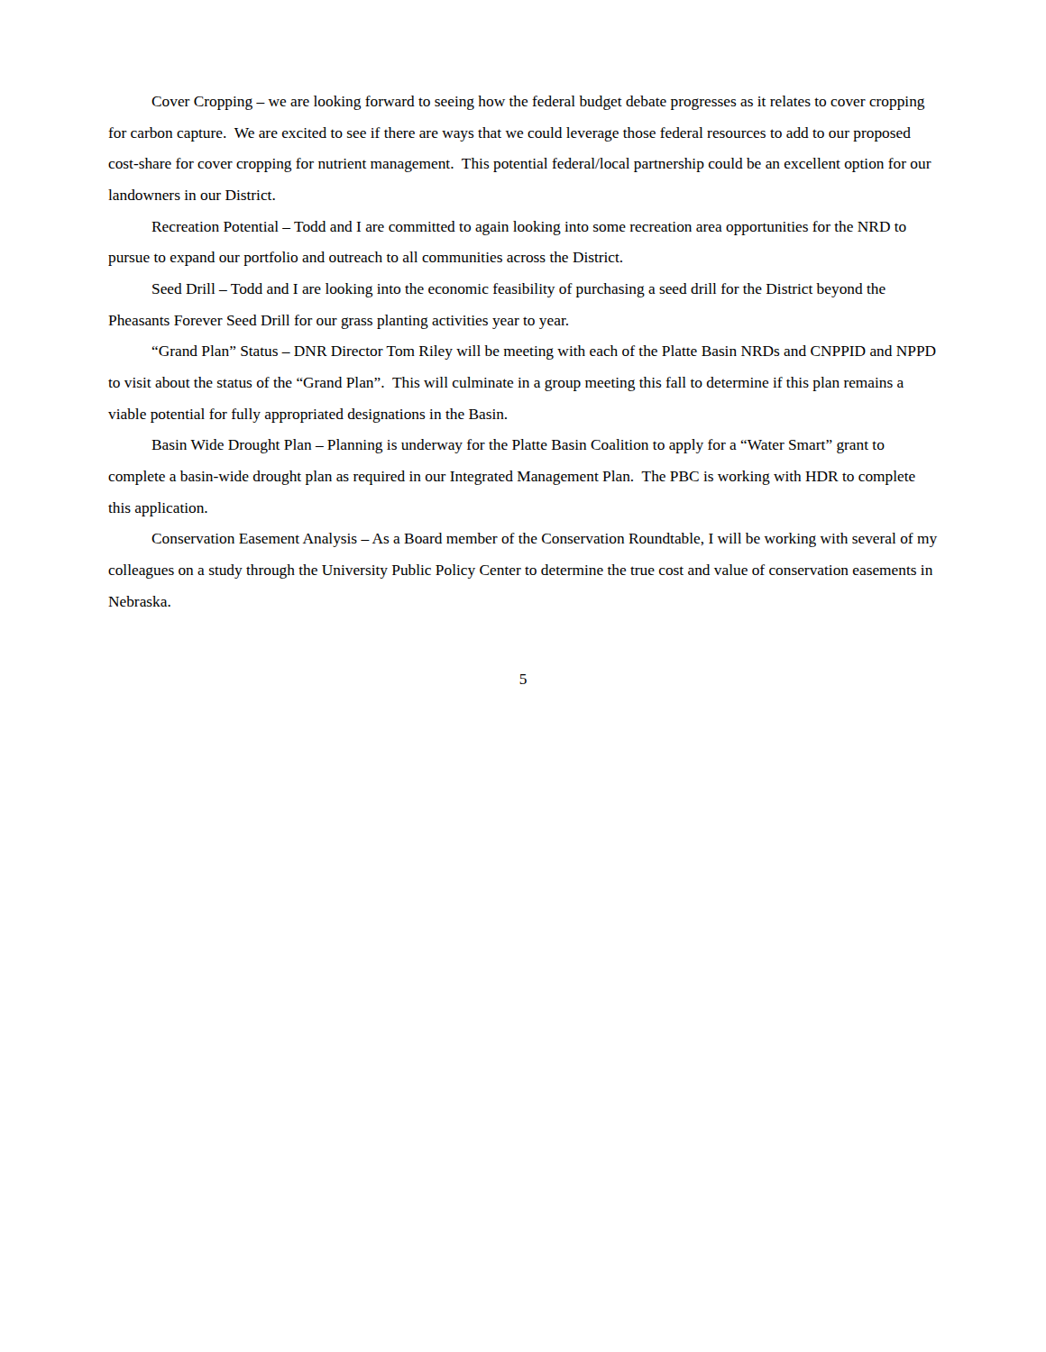Cover Cropping – we are looking forward to seeing how the federal budget debate progresses as it relates to cover cropping for carbon capture. We are excited to see if there are ways that we could leverage those federal resources to add to our proposed cost-share for cover cropping for nutrient management. This potential federal/local partnership could be an excellent option for our landowners in our District.
Recreation Potential – Todd and I are committed to again looking into some recreation area opportunities for the NRD to pursue to expand our portfolio and outreach to all communities across the District.
Seed Drill – Todd and I are looking into the economic feasibility of purchasing a seed drill for the District beyond the Pheasants Forever Seed Drill for our grass planting activities year to year.
“Grand Plan” Status – DNR Director Tom Riley will be meeting with each of the Platte Basin NRDs and CNPPID and NPPD to visit about the status of the “Grand Plan”. This will culminate in a group meeting this fall to determine if this plan remains a viable potential for fully appropriated designations in the Basin.
Basin Wide Drought Plan – Planning is underway for the Platte Basin Coalition to apply for a “Water Smart” grant to complete a basin-wide drought plan as required in our Integrated Management Plan. The PBC is working with HDR to complete this application.
Conservation Easement Analysis – As a Board member of the Conservation Roundtable, I will be working with several of my colleagues on a study through the University Public Policy Center to determine the true cost and value of conservation easements in Nebraska.
5